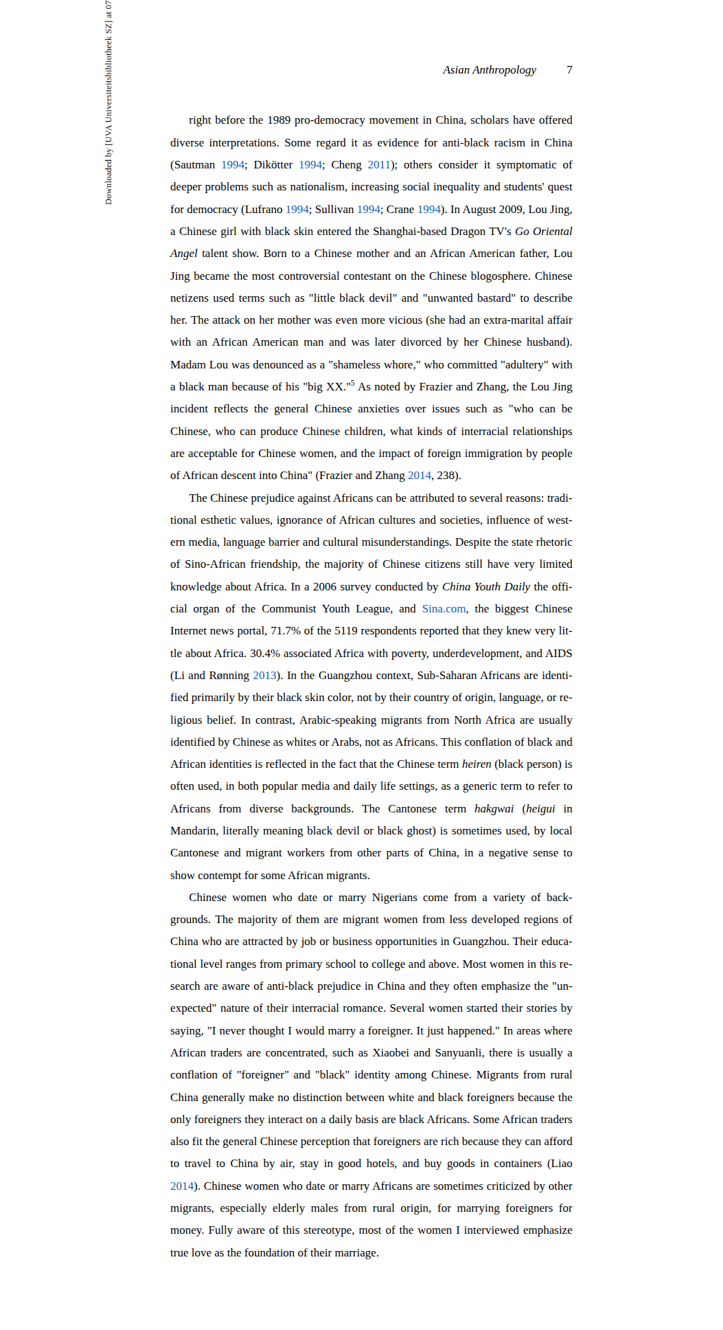Downloaded by [UVA Universiteitsbibliotheek SZ] at 07:59 16 September 2015
Asian Anthropology 7
right before the 1989 pro-democracy movement in China, scholars have offered diverse interpretations. Some regard it as evidence for anti-black racism in China (Sautman 1994; Dikötter 1994; Cheng 2011); others consider it symptomatic of deeper problems such as nationalism, increasing social inequality and students' quest for democracy (Lufrano 1994; Sullivan 1994; Crane 1994). In August 2009, Lou Jing, a Chinese girl with black skin entered the Shanghai-based Dragon TV's Go Oriental Angel talent show. Born to a Chinese mother and an African American father, Lou Jing became the most controversial contestant on the Chinese blogosphere. Chinese netizens used terms such as "little black devil" and "unwanted bastard" to describe her. The attack on her mother was even more vicious (she had an extra-marital affair with an African American man and was later divorced by her Chinese husband). Madam Lou was denounced as a "shameless whore," who committed "adultery" with a black man because of his "big XX."5 As noted by Frazier and Zhang, the Lou Jing incident reflects the general Chinese anxieties over issues such as "who can be Chinese, who can produce Chinese children, what kinds of interracial relationships are acceptable for Chinese women, and the impact of foreign immigration by people of African descent into China" (Frazier and Zhang 2014, 238).
The Chinese prejudice against Africans can be attributed to several reasons: traditional esthetic values, ignorance of African cultures and societies, influence of western media, language barrier and cultural misunderstandings. Despite the state rhetoric of Sino-African friendship, the majority of Chinese citizens still have very limited knowledge about Africa. In a 2006 survey conducted by China Youth Daily the official organ of the Communist Youth League, and Sina.com, the biggest Chinese Internet news portal, 71.7% of the 5119 respondents reported that they knew very little about Africa. 30.4% associated Africa with poverty, underdevelopment, and AIDS (Li and Rønning 2013). In the Guangzhou context, Sub-Saharan Africans are identified primarily by their black skin color, not by their country of origin, language, or religious belief. In contrast, Arabic-speaking migrants from North Africa are usually identified by Chinese as whites or Arabs, not as Africans. This conflation of black and African identities is reflected in the fact that the Chinese term heiren (black person) is often used, in both popular media and daily life settings, as a generic term to refer to Africans from diverse backgrounds. The Cantonese term hakgwai (heigui in Mandarin, literally meaning black devil or black ghost) is sometimes used, by local Cantonese and migrant workers from other parts of China, in a negative sense to show contempt for some African migrants.
Chinese women who date or marry Nigerians come from a variety of backgrounds. The majority of them are migrant women from less developed regions of China who are attracted by job or business opportunities in Guangzhou. Their educational level ranges from primary school to college and above. Most women in this research are aware of anti-black prejudice in China and they often emphasize the "unexpected" nature of their interracial romance. Several women started their stories by saying, "I never thought I would marry a foreigner. It just happened." In areas where African traders are concentrated, such as Xiaobei and Sanyuanli, there is usually a conflation of "foreigner" and "black" identity among Chinese. Migrants from rural China generally make no distinction between white and black foreigners because the only foreigners they interact on a daily basis are black Africans. Some African traders also fit the general Chinese perception that foreigners are rich because they can afford to travel to China by air, stay in good hotels, and buy goods in containers (Liao 2014). Chinese women who date or marry Africans are sometimes criticized by other migrants, especially elderly males from rural origin, for marrying foreigners for money. Fully aware of this stereotype, most of the women I interviewed emphasize true love as the foundation of their marriage.